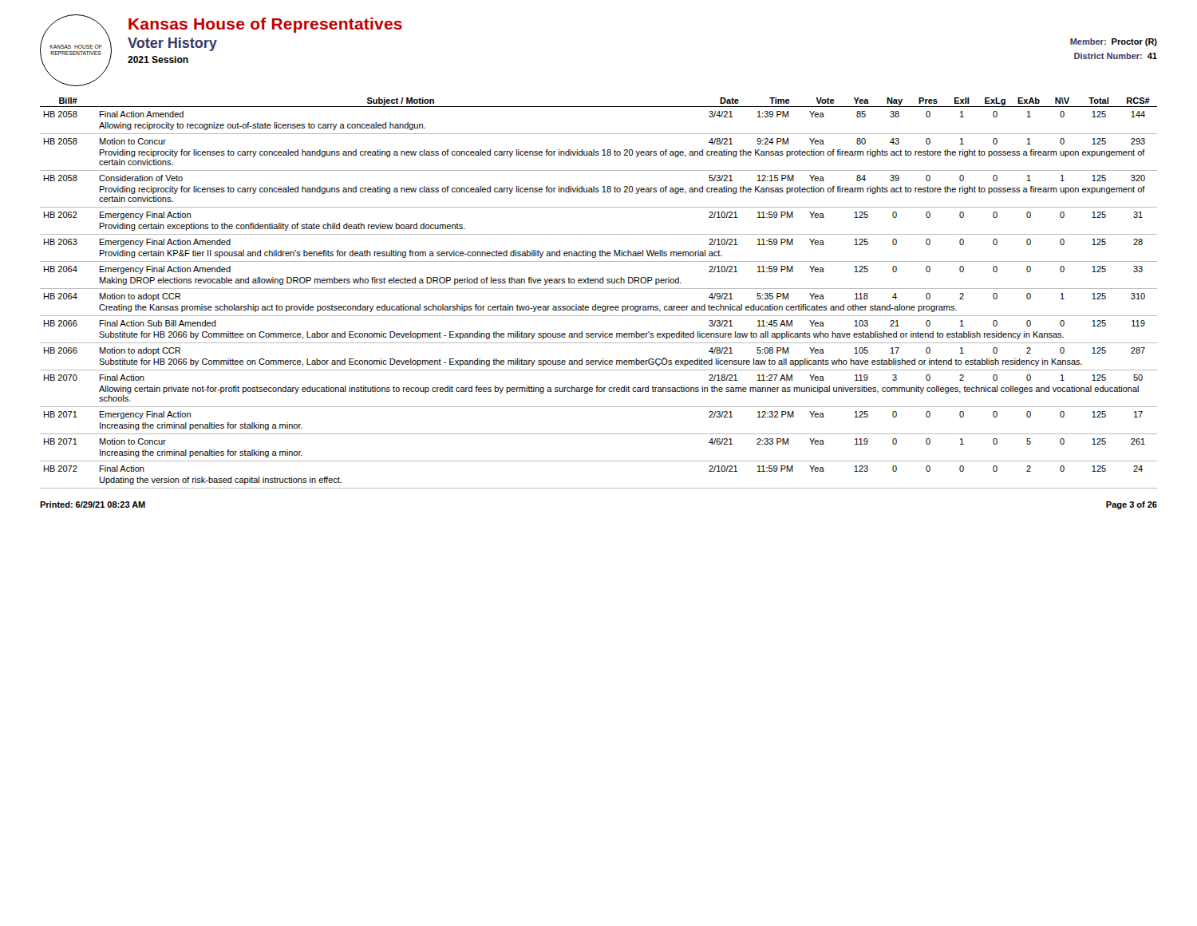KANSAS HOUSE OF REPRESENTATIVES
Kansas House of Representatives
Voter History
2021 Session
Member: Proctor (R)
District Number: 41
| Bill# | Subject / Motion | Date | Time | Vote | Yea | Nay | Pres | ExII | ExLg | ExAb | N\V | Total | RCS# |
| --- | --- | --- | --- | --- | --- | --- | --- | --- | --- | --- | --- | --- | --- |
| HB 2058 | Final Action Amended | 3/4/21 | 1:39 PM | Yea | 85 | 38 | 0 | 1 | 0 | 1 | 0 | 125 | 144 |
| | Allowing reciprocity to recognize out-of-state licenses to carry a concealed handgun. |
| HB 2058 | Motion to Concur | 4/8/21 | 9:24 PM | Yea | 80 | 43 | 0 | 1 | 0 | 1 | 0 | 125 | 293 |
| | Providing reciprocity for licenses to carry concealed handguns and creating a new class of concealed carry license for individuals 18 to 20 years of age, and creating the Kansas protection of firearm rights act to restore the right to possess a firearm upon expungement of certain convictions. |
| HB 2058 | Consideration of Veto | 5/3/21 | 12:15 PM | Yea | 84 | 39 | 0 | 0 | 0 | 1 | 1 | 125 | 320 |
| | Providing reciprocity for licenses to carry concealed handguns and creating a new class of concealed carry license for individuals 18 to 20 years of age, and creating the Kansas protection of firearm rights act to restore the right to possess a firearm upon expungement of certain convictions. |
| HB 2062 | Emergency Final Action | 2/10/21 | 11:59 PM | Yea | 125 | 0 | 0 | 0 | 0 | 0 | 0 | 125 | 31 |
| | Providing certain exceptions to the confidentiality of state child death review board documents. |
| HB 2063 | Emergency Final Action Amended | 2/10/21 | 11:59 PM | Yea | 125 | 0 | 0 | 0 | 0 | 0 | 0 | 125 | 28 |
| | Providing certain KP&F tier II spousal and children's benefits for death resulting from a service-connected disability and enacting the Michael Wells memorial act. |
| HB 2064 | Emergency Final Action Amended | 2/10/21 | 11:59 PM | Yea | 125 | 0 | 0 | 0 | 0 | 0 | 0 | 125 | 33 |
| | Making DROP elections revocable and allowing DROP members who first elected a DROP period of less than five years to extend such DROP period. |
| HB 2064 | Motion to adopt CCR | 4/9/21 | 5:35 PM | Yea | 118 | 4 | 0 | 2 | 0 | 0 | 1 | 125 | 310 |
| | Creating the Kansas promise scholarship act to provide postsecondary educational scholarships for certain two-year associate degree programs, career and technical education certificates and other stand-alone programs. |
| HB 2066 | Final Action Sub Bill Amended | 3/3/21 | 11:45 AM | Yea | 103 | 21 | 0 | 1 | 0 | 0 | 0 | 125 | 119 |
| | Substitute for HB 2066 by Committee on Commerce, Labor and Economic Development - Expanding the military spouse and service member's expedited licensure law to all applicants who have established or intend to establish residency in Kansas. |
| HB 2066 | Motion to adopt CCR | 4/8/21 | 5:08 PM | Yea | 105 | 17 | 0 | 1 | 0 | 2 | 0 | 125 | 287 |
| | Substitute for HB 2066 by Committee on Commerce, Labor and Economic Development - Expanding the military spouse and service memberGÇÖs expedited licensure law to all applicants who have established or intend to establish residency in Kansas. |
| HB 2070 | Final Action | 2/18/21 | 11:27 AM | Yea | 119 | 3 | 0 | 2 | 0 | 0 | 1 | 125 | 50 |
| | Allowing certain private not-for-profit postsecondary educational institutions to recoup credit card fees by permitting a surcharge for credit card transactions in the same manner as municipal universities, community colleges, technical colleges and vocational educational schools. |
| HB 2071 | Emergency Final Action | 2/3/21 | 12:32 PM | Yea | 125 | 0 | 0 | 0 | 0 | 0 | 0 | 125 | 17 |
| | Increasing the criminal penalties for stalking a minor. |
| HB 2071 | Motion to Concur | 4/6/21 | 2:33 PM | Yea | 119 | 0 | 0 | 1 | 0 | 5 | 0 | 125 | 261 |
| | Increasing the criminal penalties for stalking a minor. |
| HB 2072 | Final Action | 2/10/21 | 11:59 PM | Yea | 123 | 0 | 0 | 0 | 0 | 2 | 0 | 125 | 24 |
| | Updating the version of risk-based capital instructions in effect. |
Printed: 6/29/21 08:23 AM
Page 3 of 26